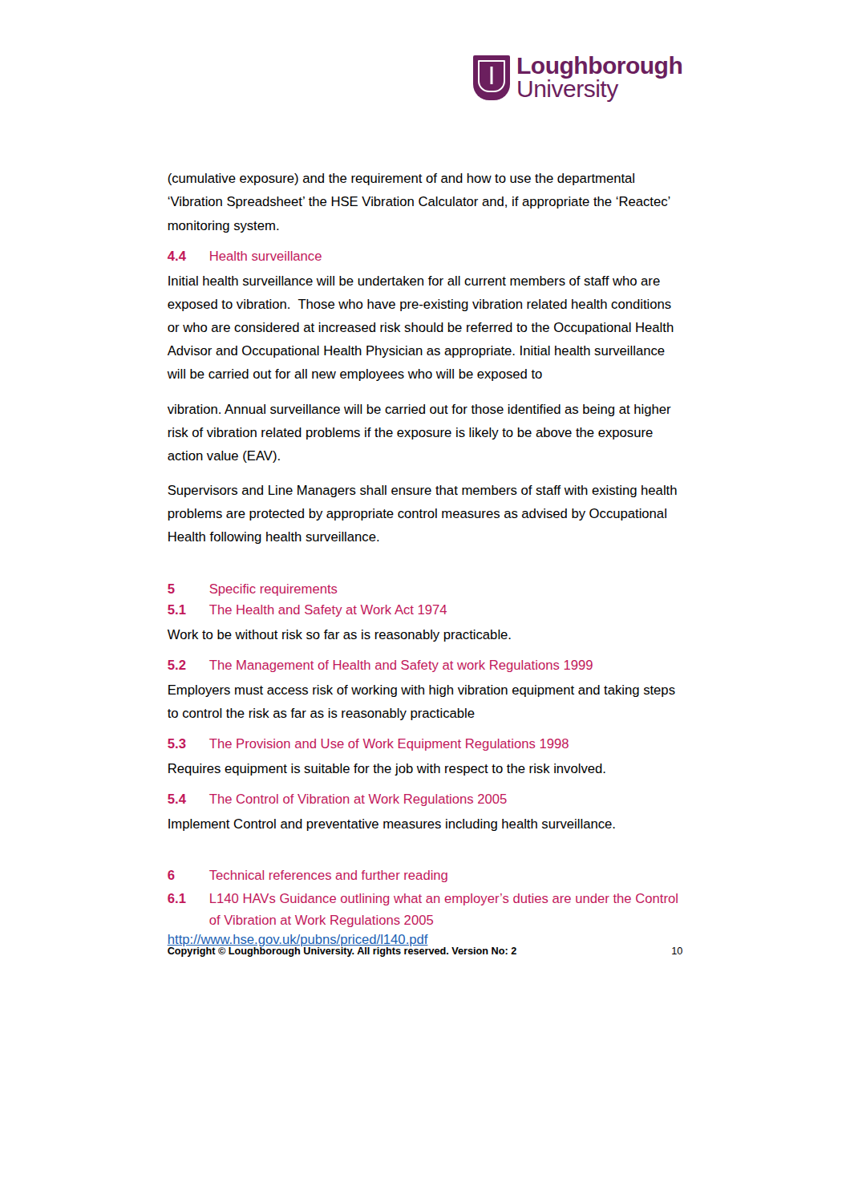Loughborough University
(cumulative exposure) and the requirement of and how to use the departmental ‘Vibration Spreadsheet’ the HSE Vibration Calculator and, if appropriate the ‘Reactec’ monitoring system.
4.4 Health surveillance
Initial health surveillance will be undertaken for all current members of staff who are exposed to vibration. Those who have pre-existing vibration related health conditions or who are considered at increased risk should be referred to the Occupational Health Advisor and Occupational Health Physician as appropriate. Initial health surveillance will be carried out for all new employees who will be exposed to
vibration. Annual surveillance will be carried out for those identified as being at higher risk of vibration related problems if the exposure is likely to be above the exposure action value (EAV).
Supervisors and Line Managers shall ensure that members of staff with existing health problems are protected by appropriate control measures as advised by Occupational Health following health surveillance.
5 Specific requirements
5.1 The Health and Safety at Work Act 1974
Work to be without risk so far as is reasonably practicable.
5.2 The Management of Health and Safety at work Regulations 1999
Employers must access risk of working with high vibration equipment and taking steps to control the risk as far as is reasonably practicable
5.3 The Provision and Use of Work Equipment Regulations 1998
Requires equipment is suitable for the job with respect to the risk involved.
5.4 The Control of Vibration at Work Regulations 2005
Implement Control and preventative measures including health surveillance.
6 Technical references and further reading
6.1 L140 HAVs Guidance outlining what an employer’s duties are under the Control of Vibration at Work Regulations 2005
http://www.hse.gov.uk/pubns/priced/l140.pdf
Copyright © Loughborough University. All rights reserved. Version No: 2 10